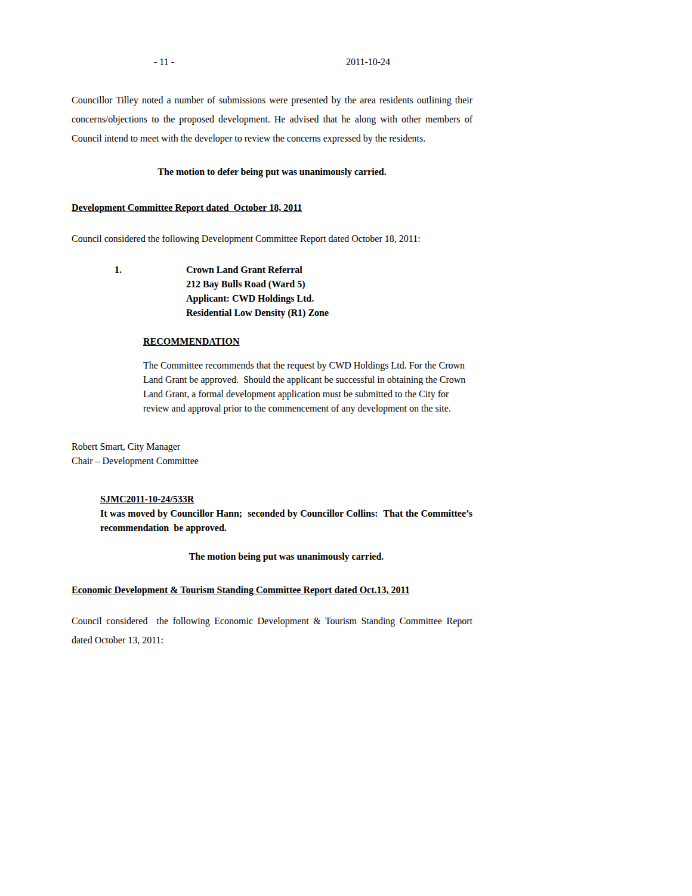- 11 - 2011-10-24
Councillor Tilley noted a number of submissions were presented by the area residents outlining their concerns/objections to the proposed development. He advised that he along with other members of Council intend to meet with the developer to review the concerns expressed by the residents.
The motion to defer being put was unanimously carried.
Development Committee Report dated October 18, 2011
Council considered the following Development Committee Report dated October 18, 2011:
1. Crown Land Grant Referral
212 Bay Bulls Road (Ward 5)
Applicant: CWD Holdings Ltd.
Residential Low Density (R1) Zone
RECOMMENDATION
The Committee recommends that the request by CWD Holdings Ltd. For the Crown Land Grant be approved. Should the applicant be successful in obtaining the Crown Land Grant, a formal development application must be submitted to the City for review and approval prior to the commencement of any development on the site.
Robert Smart, City Manager
Chair – Development Committee
SJMC2011-10-24/533R
It was moved by Councillor Hann; seconded by Councillor Collins: That the Committee’s recommendation be approved.
The motion being put was unanimously carried.
Economic Development & Tourism Standing Committee Report dated Oct.13, 2011
Council considered the following Economic Development & Tourism Standing Committee Report dated October 13, 2011: